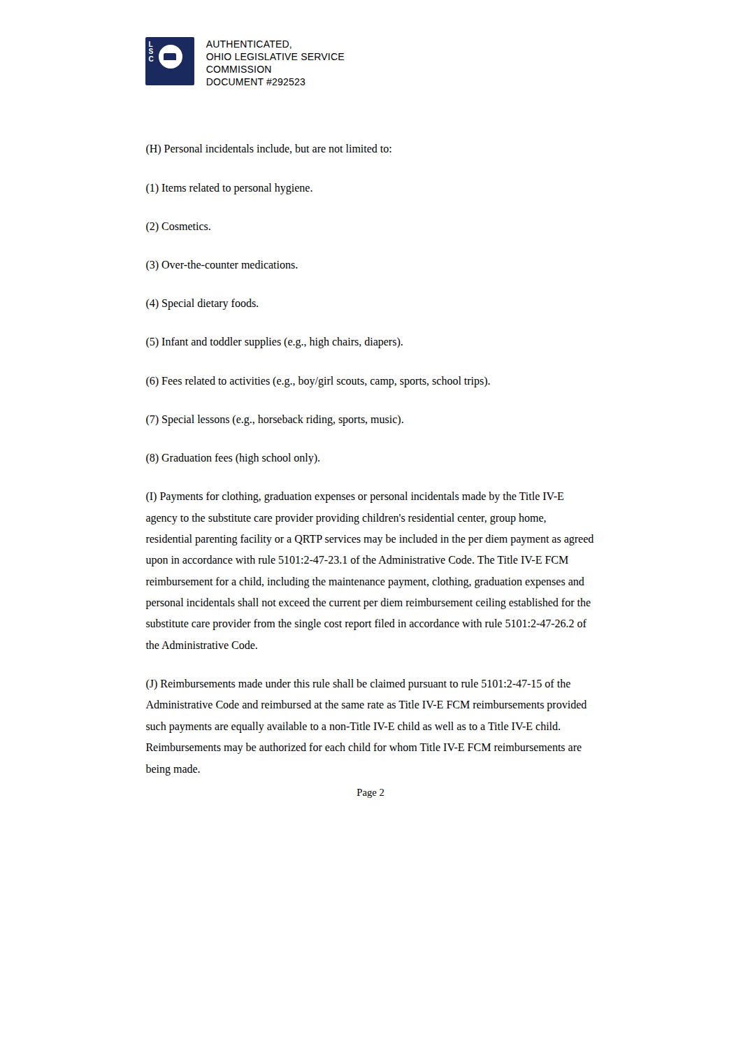L
S
C
AUTHENTICATED,
OHIO LEGISLATIVE SERVICE
COMMISSION
DOCUMENT #292523
(H) Personal incidentals include, but are not limited to:
(1) Items related to personal hygiene.
(2) Cosmetics.
(3) Over-the-counter medications.
(4) Special dietary foods.
(5) Infant and toddler supplies (e.g., high chairs, diapers).
(6) Fees related to activities (e.g., boy/girl scouts, camp, sports, school trips).
(7) Special lessons (e.g., horseback riding, sports, music).
(8) Graduation fees (high school only).
(I) Payments for clothing, graduation expenses or personal incidentals made by the Title IV-E agency to the substitute care provider providing children's residential center, group home, residential parenting facility or a QRTP services may be included in the per diem payment as agreed upon in accordance with rule 5101:2-47-23.1 of the Administrative Code. The Title IV-E FCM reimbursement for a child, including the maintenance payment, clothing, graduation expenses and personal incidentals shall not exceed the current per diem reimbursement ceiling established for the substitute care provider from the single cost report filed in accordance with rule 5101:2-47-26.2 of the Administrative Code.
(J) Reimbursements made under this rule shall be claimed pursuant to rule 5101:2-47-15 of the Administrative Code and reimbursed at the same rate as Title IV-E FCM reimbursements provided such payments are equally available to a non-Title IV-E child as well as to a Title IV-E child. Reimbursements may be authorized for each child for whom Title IV-E FCM reimbursements are being made.
Page 2